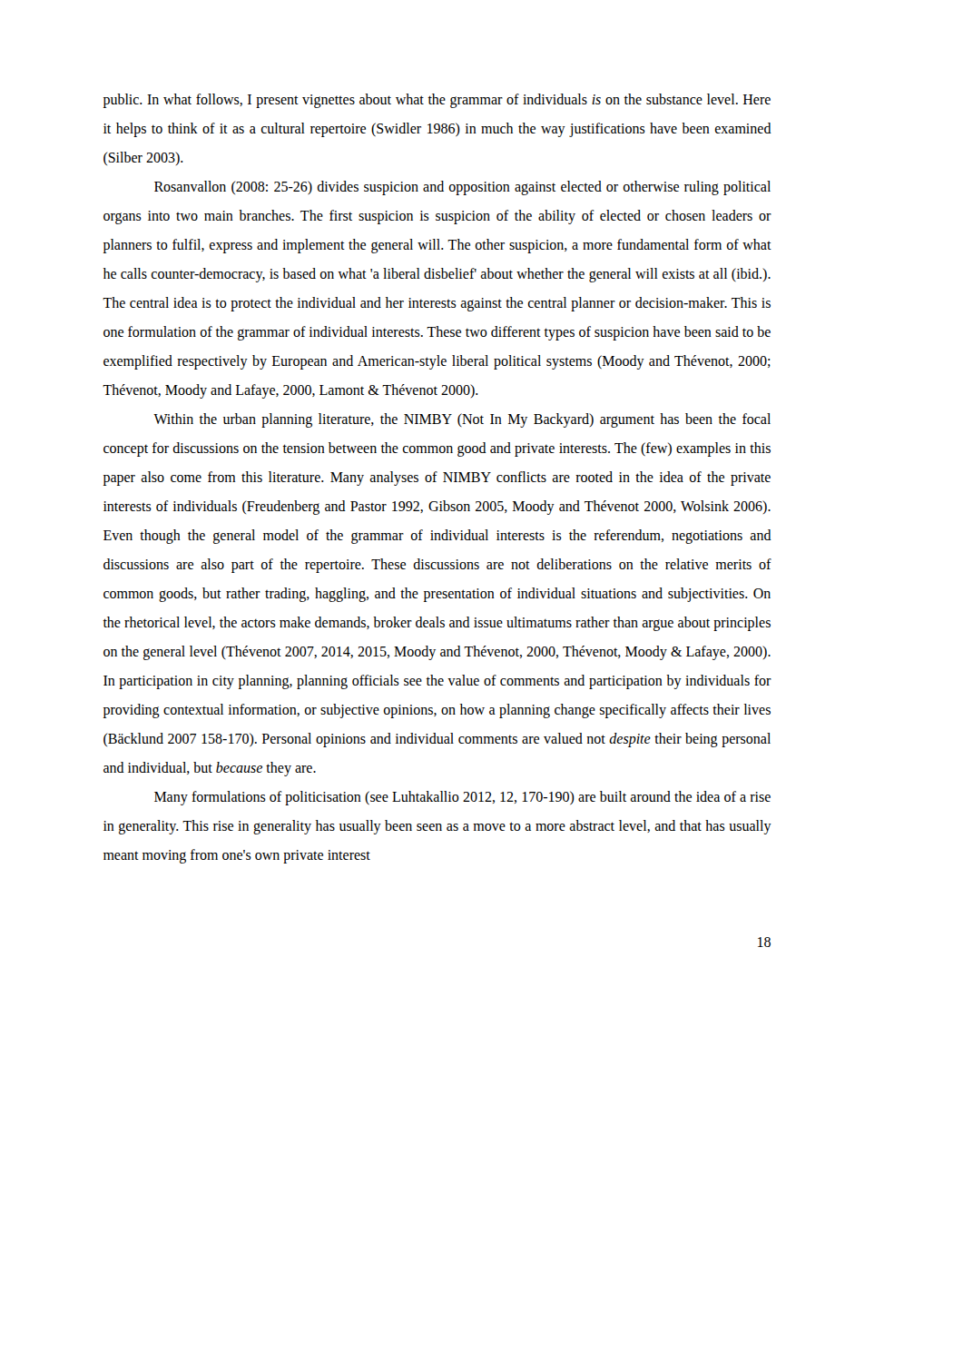public. In what follows, I present vignettes about what the grammar of individuals is on the substance level. Here it helps to think of it as a cultural repertoire (Swidler 1986) in much the way justifications have been examined (Silber 2003).
Rosanvallon (2008: 25-26) divides suspicion and opposition against elected or otherwise ruling political organs into two main branches. The first suspicion is suspicion of the ability of elected or chosen leaders or planners to fulfil, express and implement the general will. The other suspicion, a more fundamental form of what he calls counter-democracy, is based on what 'a liberal disbelief' about whether the general will exists at all (ibid.). The central idea is to protect the individual and her interests against the central planner or decision-maker. This is one formulation of the grammar of individual interests. These two different types of suspicion have been said to be exemplified respectively by European and American-style liberal political systems (Moody and Thévenot, 2000; Thévenot, Moody and Lafaye, 2000, Lamont & Thévenot 2000).
Within the urban planning literature, the NIMBY (Not In My Backyard) argument has been the focal concept for discussions on the tension between the common good and private interests. The (few) examples in this paper also come from this literature. Many analyses of NIMBY conflicts are rooted in the idea of the private interests of individuals (Freudenberg and Pastor 1992, Gibson 2005, Moody and Thévenot 2000, Wolsink 2006). Even though the general model of the grammar of individual interests is the referendum, negotiations and discussions are also part of the repertoire. These discussions are not deliberations on the relative merits of common goods, but rather trading, haggling, and the presentation of individual situations and subjectivities. On the rhetorical level, the actors make demands, broker deals and issue ultimatums rather than argue about principles on the general level (Thévenot 2007, 2014, 2015, Moody and Thévenot, 2000, Thévenot, Moody & Lafaye, 2000). In participation in city planning, planning officials see the value of comments and participation by individuals for providing contextual information, or subjective opinions, on how a planning change specifically affects their lives (Bäcklund 2007 158-170). Personal opinions and individual comments are valued not despite their being personal and individual, but because they are.
Many formulations of politicisation (see Luhtakallio 2012, 12, 170-190) are built around the idea of a rise in generality. This rise in generality has usually been seen as a move to a more abstract level, and that has usually meant moving from one's own private interest
18